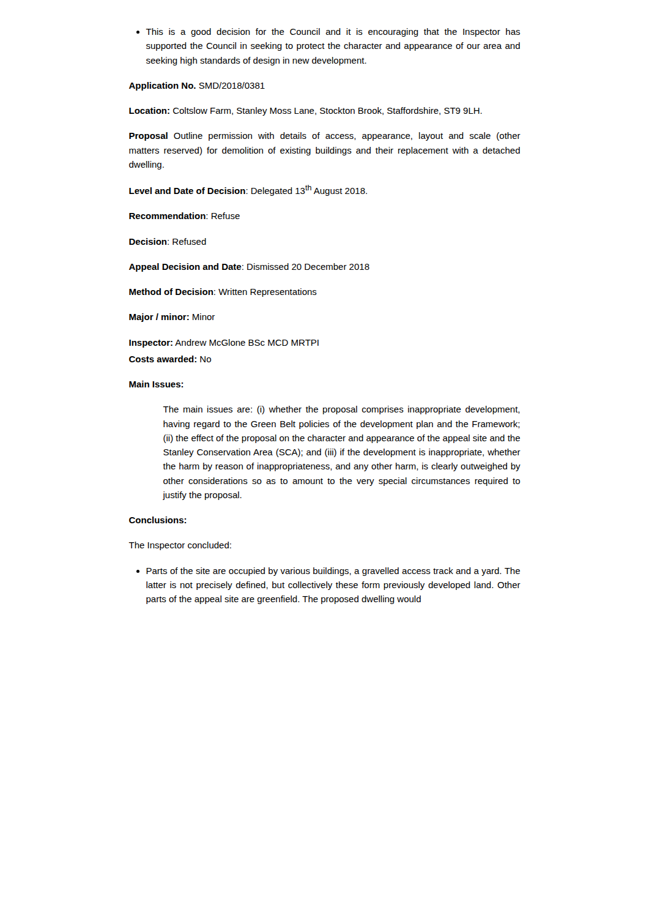This is a good decision for the Council and it is encouraging that the Inspector has supported the Council in seeking to protect the character and appearance of our area and seeking high standards of design in new development.
Application No. SMD/2018/0381
Location: Coltslow Farm, Stanley Moss Lane, Stockton Brook, Staffordshire, ST9 9LH.
Proposal Outline permission with details of access, appearance, layout and scale (other matters reserved) for demolition of existing buildings and their replacement with a detached dwelling.
Level and Date of Decision: Delegated 13th August 2018.
Recommendation: Refuse
Decision: Refused
Appeal Decision and Date: Dismissed 20 December 2018
Method of Decision: Written Representations
Major / minor: Minor
Inspector: Andrew McGlone BSc MCD MRTPI
Costs awarded: No
Main Issues:
The main issues are: (i) whether the proposal comprises inappropriate development, having regard to the Green Belt policies of the development plan and the Framework; (ii) the effect of the proposal on the character and appearance of the appeal site and the Stanley Conservation Area (SCA); and (iii) if the development is inappropriate, whether the harm by reason of inappropriateness, and any other harm, is clearly outweighed by other considerations so as to amount to the very special circumstances required to justify the proposal.
Conclusions:
The Inspector concluded:
Parts of the site are occupied by various buildings, a gravelled access track and a yard. The latter is not precisely defined, but collectively these form previously developed land. Other parts of the appeal site are greenfield. The proposed dwelling would